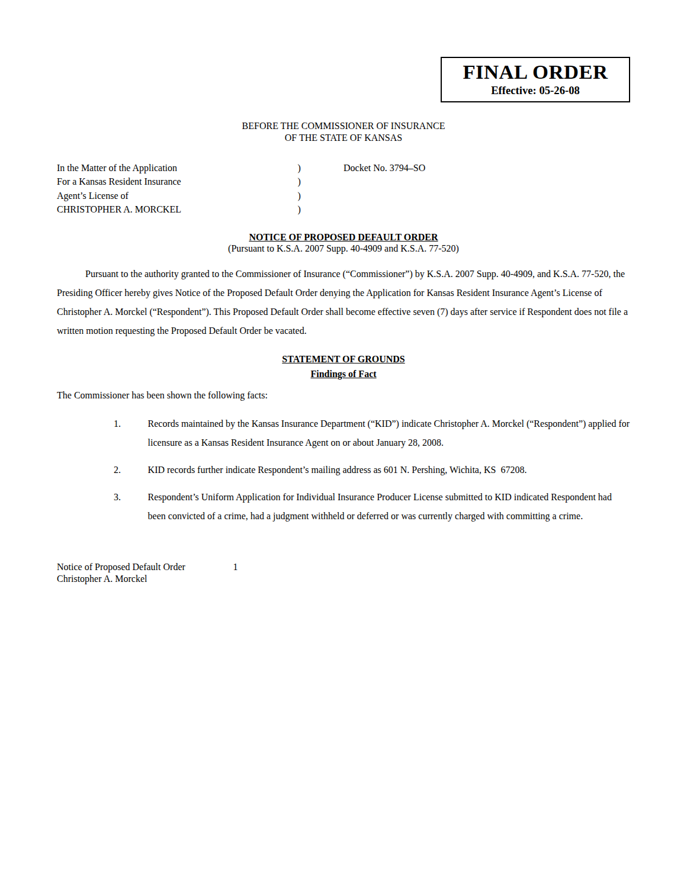FINAL ORDER
Effective: 05-26-08
BEFORE THE COMMISSIONER OF INSURANCE
OF THE STATE OF KANSAS
| In the Matter of the Application For a Kansas Resident Insurance Agent’s License of CHRISTOPHER A. MORCKEL | ) ) ) ) | Docket No. 3794–SO |
NOTICE OF PROPOSED DEFAULT ORDER
(Pursuant to K.S.A. 2007 Supp. 40-4909 and K.S.A. 77-520)
Pursuant to the authority granted to the Commissioner of Insurance (“Commissioner”) by K.S.A. 2007 Supp. 40-4909, and K.S.A. 77-520, the Presiding Officer hereby gives Notice of the Proposed Default Order denying the Application for Kansas Resident Insurance Agent’s License of Christopher A. Morckel (“Respondent”). This Proposed Default Order shall become effective seven (7) days after service if Respondent does not file a written motion requesting the Proposed Default Order be vacated.
STATEMENT OF GROUNDS
Findings of Fact
The Commissioner has been shown the following facts:
Records maintained by the Kansas Insurance Department (“KID”) indicate Christopher A. Morckel (“Respondent”) applied for licensure as a Kansas Resident Insurance Agent on or about January 28, 2008.
KID records further indicate Respondent’s mailing address as 601 N. Pershing, Wichita, KS 67208.
Respondent’s Uniform Application for Individual Insurance Producer License submitted to KID indicated Respondent had been convicted of a crime, had a judgment withheld or deferred or was currently charged with committing a crime.
Notice of Proposed Default Order1
Christopher A. Morckel